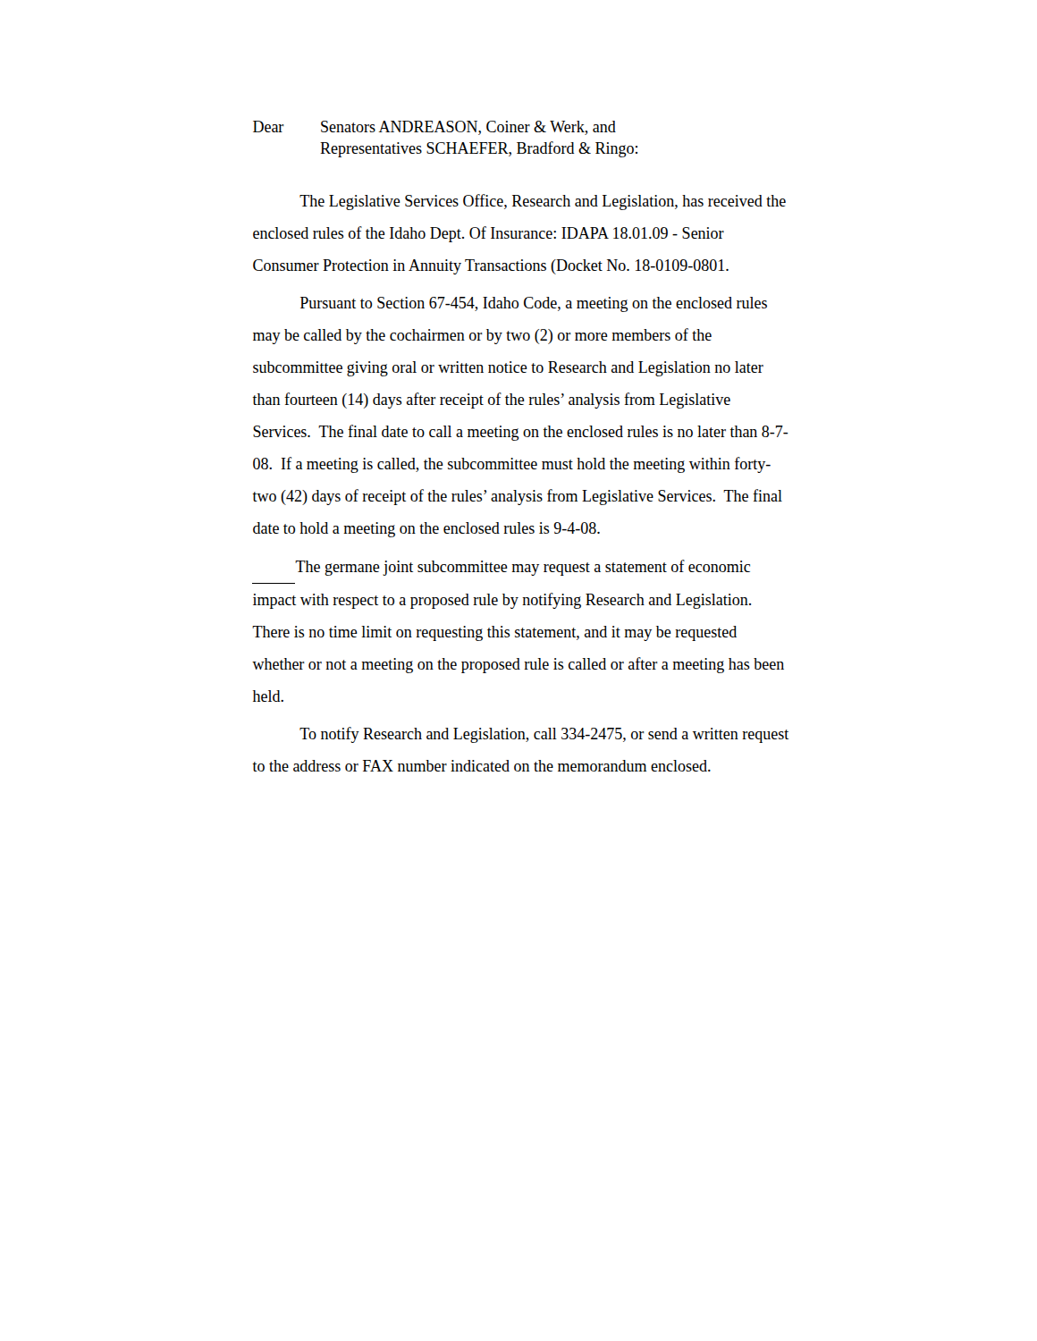Dear Senators ANDREASON, Coiner & Werk, and
Representatives SCHAEFER, Bradford & Ringo:
The Legislative Services Office, Research and Legislation, has received the enclosed rules of the Idaho Dept. Of Insurance: IDAPA 18.01.09 - Senior Consumer Protection in Annuity Transactions (Docket No. 18-0109-0801.
Pursuant to Section 67-454, Idaho Code, a meeting on the enclosed rules may be called by the cochairmen or by two (2) or more members of the subcommittee giving oral or written notice to Research and Legislation no later than fourteen (14) days after receipt of the rules’ analysis from Legislative Services. The final date to call a meeting on the enclosed rules is no later than 8-7-08. If a meeting is called, the subcommittee must hold the meeting within forty-two (42) days of receipt of the rules’ analysis from Legislative Services. The final date to hold a meeting on the enclosed rules is 9-4-08.
The germane joint subcommittee may request a statement of economic impact with respect to a proposed rule by notifying Research and Legislation. There is no time limit on requesting this statement, and it may be requested whether or not a meeting on the proposed rule is called or after a meeting has been held.
To notify Research and Legislation, call 334-2475, or send a written request to the address or FAX number indicated on the memorandum enclosed.